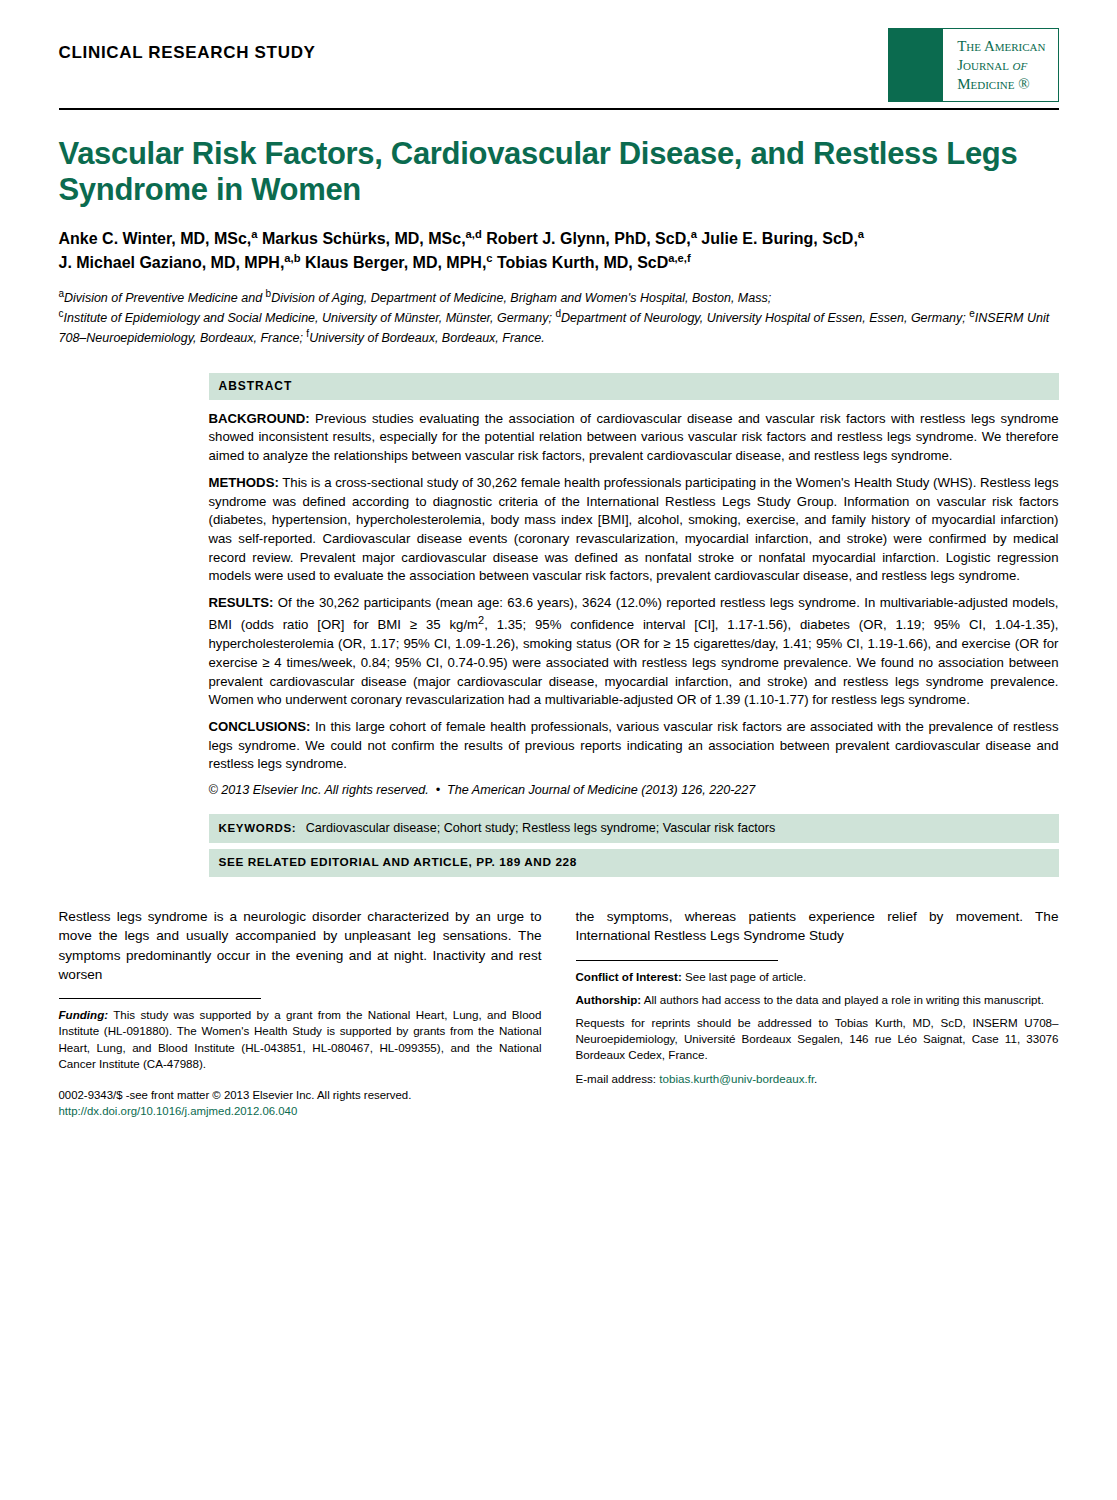Clinical Research Study
The American Journal of Medicine ®
Vascular Risk Factors, Cardiovascular Disease, and Restless Legs Syndrome in Women
Anke C. Winter, MD, MSc,a Markus Schürks, MD, MSc,a,d Robert J. Glynn, PhD, ScD,a Julie E. Buring, ScD,a
J. Michael Gaziano, MD, MPH,a,b Klaus Berger, MD, MPH,c Tobias Kurth, MD, ScDa,e,f
aDivision of Preventive Medicine and bDivision of Aging, Department of Medicine, Brigham and Women's Hospital, Boston, Mass;
cInstitute of Epidemiology and Social Medicine, University of Münster, Münster, Germany; dDepartment of Neurology, University Hospital of Essen, Essen, Germany; eINSERM Unit 708–Neuroepidemiology, Bordeaux, France; fUniversity of Bordeaux, Bordeaux, France.
Abstract
BACKGROUND: Previous studies evaluating the association of cardiovascular disease and vascular risk factors with restless legs syndrome showed inconsistent results, especially for the potential relation between various vascular risk factors and restless legs syndrome. We therefore aimed to analyze the relationships between vascular risk factors, prevalent cardiovascular disease, and restless legs syndrome.
METHODS: This is a cross-sectional study of 30,262 female health professionals participating in the Women's Health Study (WHS). Restless legs syndrome was defined according to diagnostic criteria of the International Restless Legs Study Group. Information on vascular risk factors (diabetes, hypertension, hypercholesterolemia, body mass index [BMI], alcohol, smoking, exercise, and family history of myocardial infarction) was self-reported. Cardiovascular disease events (coronary revascularization, myocardial infarction, and stroke) were confirmed by medical record review. Prevalent major cardiovascular disease was defined as nonfatal stroke or nonfatal myocardial infarction. Logistic regression models were used to evaluate the association between vascular risk factors, prevalent cardiovascular disease, and restless legs syndrome.
RESULTS: Of the 30,262 participants (mean age: 63.6 years), 3624 (12.0%) reported restless legs syndrome. In multivariable-adjusted models, BMI (odds ratio [OR] for BMI ≥ 35 kg/m2, 1.35; 95% confidence interval [CI], 1.17-1.56), diabetes (OR, 1.19; 95% CI, 1.04-1.35), hypercholesterolemia (OR, 1.17; 95% CI, 1.09-1.26), smoking status (OR for ≥ 15 cigarettes/day, 1.41; 95% CI, 1.19-1.66), and exercise (OR for exercise ≥ 4 times/week, 0.84; 95% CI, 0.74-0.95) were associated with restless legs syndrome prevalence. We found no association between prevalent cardiovascular disease (major cardiovascular disease, myocardial infarction, and stroke) and restless legs syndrome prevalence. Women who underwent coronary revascularization had a multivariable-adjusted OR of 1.39 (1.10-1.77) for restless legs syndrome.
CONCLUSIONS: In this large cohort of female health professionals, various vascular risk factors are associated with the prevalence of restless legs syndrome. We could not confirm the results of previous reports indicating an association between prevalent cardiovascular disease and restless legs syndrome.
© 2013 Elsevier Inc. All rights reserved. • The American Journal of Medicine (2013) 126, 220-227
Keywords: Cardiovascular disease; Cohort study; Restless legs syndrome; Vascular risk factors
See related editorial and article, pp. 189 and 228
Restless legs syndrome is a neurologic disorder characterized by an urge to move the legs and usually accompanied by unpleasant leg sensations. The symptoms predominantly occur in the evening and at night. Inactivity and rest worsen
Funding: This study was supported by a grant from the National Heart, Lung, and Blood Institute (HL-091880). The Women's Health Study is supported by grants from the National Heart, Lung, and Blood Institute (HL-043851, HL-080467, HL-099355), and the National Cancer Institute (CA-47988).
0002-9343/$ -see front matter © 2013 Elsevier Inc. All rights reserved.
http://dx.doi.org/10.1016/j.amjmed.2012.06.040
the symptoms, whereas patients experience relief by movement. The International Restless Legs Syndrome Study
Conflict of Interest: See last page of article.
Authorship: All authors had access to the data and played a role in writing this manuscript.
Requests for reprints should be addressed to Tobias Kurth, MD, ScD, INSERM U708–Neuroepidemiology, Université Bordeaux Segalen, 146 rue Léo Saignat, Case 11, 33076 Bordeaux Cedex, France.
E-mail address: tobias.kurth@univ-bordeaux.fr.